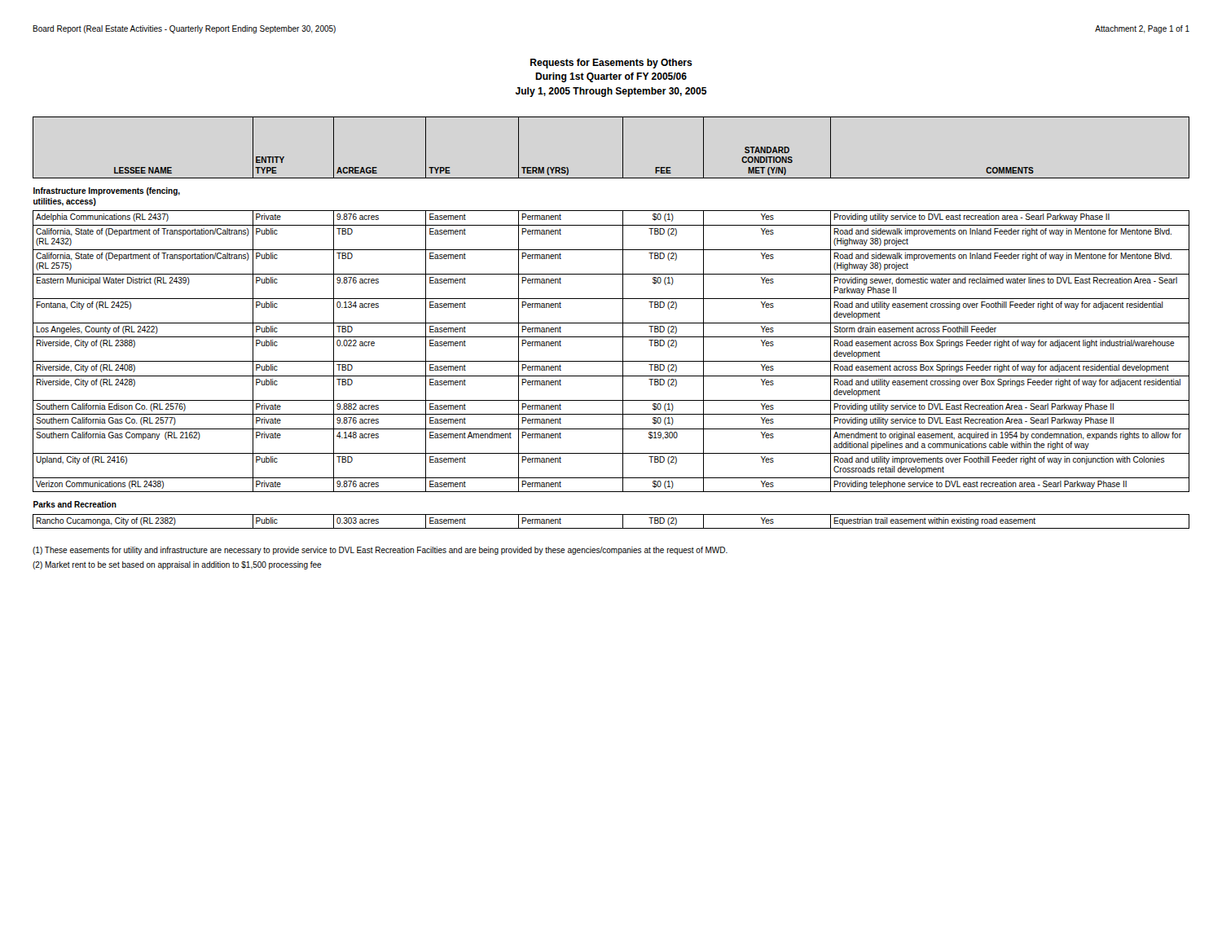Board Report (Real Estate Activities - Quarterly Report Ending September 30, 2005)
Attachment 2, Page 1 of 1
Requests for Easements by Others
During 1st Quarter of FY 2005/06
July 1, 2005 Through September 30, 2005
| LESSEE NAME | ENTITY TYPE | ACREAGE | TYPE | TERM (YRS) | FEE | STANDARD CONDITIONS MET (Y/N) | COMMENTS |
| --- | --- | --- | --- | --- | --- | --- | --- |
| Infrastructure Improvements (fencing, utilities, access) |
| Adelphia Communications (RL 2437) | Private | 9.876 acres | Easement | Permanent | $0 (1) | Yes | Providing utility service to DVL east recreation area - Searl Parkway Phase II |
| California, State of (Department of Transportation/Caltrans) (RL 2432) | Public | TBD | Easement | Permanent | TBD (2) | Yes | Road and sidewalk improvements on Inland Feeder right of way in Mentone for Mentone Blvd. (Highway 38) project |
| California, State of (Department of Transportation/Caltrans) (RL 2575) | Public | TBD | Easement | Permanent | TBD (2) | Yes | Road and sidewalk improvements on Inland Feeder right of way in Mentone for Mentone Blvd. (Highway 38) project |
| Eastern Municipal Water District (RL 2439) | Public | 9.876 acres | Easement | Permanent | $0 (1) | Yes | Providing sewer, domestic water and reclaimed water lines to DVL East Recreation Area - Searl Parkway Phase II |
| Fontana, City of (RL 2425) | Public | 0.134 acres | Easement | Permanent | TBD (2) | Yes | Road and utility easement crossing over Foothill Feeder right of way for adjacent residential development |
| Los Angeles, County of (RL 2422) | Public | TBD | Easement | Permanent | TBD (2) | Yes | Storm drain easement across Foothill Feeder |
| Riverside, City of (RL 2388) | Public | 0.022 acre | Easement | Permanent | TBD (2) | Yes | Road easement across Box Springs Feeder right of way for adjacent light industrial/warehouse development |
| Riverside, City of (RL 2408) | Public | TBD | Easement | Permanent | TBD (2) | Yes | Road easement across Box Springs Feeder right of way for adjacent residential development |
| Riverside, City of (RL 2428) | Public | TBD | Easement | Permanent | TBD (2) | Yes | Road and utility easement crossing over Box Springs Feeder right of way for adjacent residential development |
| Southern California Edison Co. (RL 2576) | Private | 9.882 acres | Easement | Permanent | $0 (1) | Yes | Providing utility service to DVL East Recreation Area - Searl Parkway Phase II |
| Southern California Gas Co. (RL 2577) | Private | 9.876 acres | Easement | Permanent | $0 (1) | Yes | Providing utility service to DVL East Recreation Area - Searl Parkway Phase II |
| Southern California Gas Company (RL 2162) | Private | 4.148 acres | Easement Amendment | Permanent | $19,300 | Yes | Amendment to original easement, acquired in 1954 by condemnation, expands rights to allow for additional pipelines and a communications cable within the right of way |
| Upland, City of (RL 2416) | Public | TBD | Easement | Permanent | TBD (2) | Yes | Road and utility improvements over Foothill Feeder right of way in conjunction with Colonies Crossroads retail development |
| Verizon Communications (RL 2438) | Private | 9.876 acres | Easement | Permanent | $0 (1) | Yes | Providing telephone service to DVL east recreation area - Searl Parkway Phase II |
| Parks and Recreation |
| Rancho Cucamonga, City of (RL 2382) | Public | 0.303 acres | Easement | Permanent | TBD (2) | Yes | Equestrian trail easement within existing road easement |
(1) These easements for utility and infrastructure are necessary to provide service to DVL East Recreation Facilties and are being provided by these agencies/companies at the request of MWD.
(2) Market rent to be set based on appraisal in addition to $1,500 processing fee